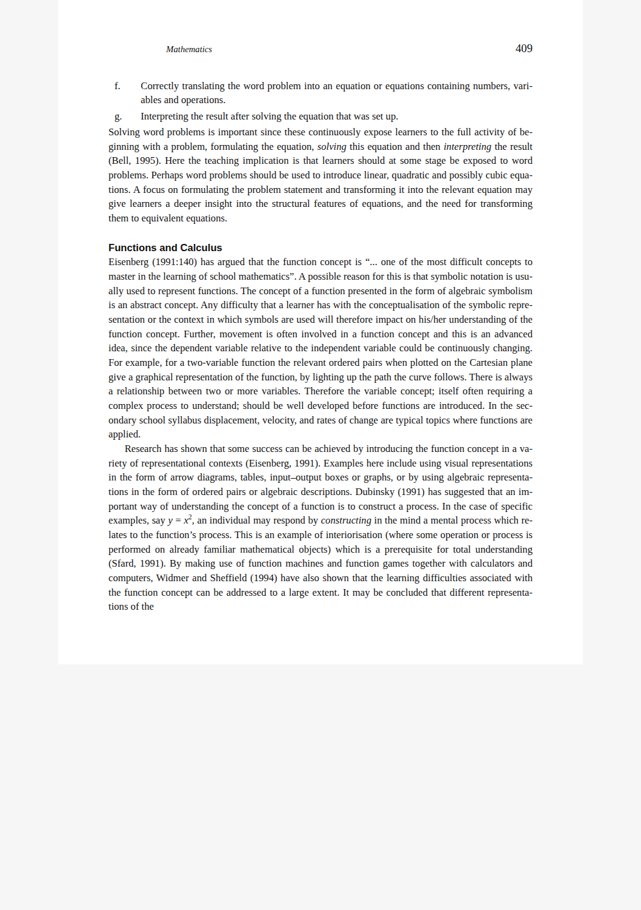Mathematics
409
f. Correctly translating the word problem into an equation or equations containing numbers, variables and operations.
g. Interpreting the result after solving the equation that was set up.
Solving word problems is important since these continuously expose learners to the full activity of beginning with a problem, formulating the equation, solving this equation and then interpreting the result (Bell, 1995). Here the teaching implication is that learners should at some stage be exposed to word problems. Perhaps word problems should be used to introduce linear, quadratic and possibly cubic equations. A focus on formulating the problem statement and transforming it into the relevant equation may give learners a deeper insight into the structural features of equations, and the need for transforming them to equivalent equations.
Functions and Calculus
Eisenberg (1991:140) has argued that the function concept is “... one of the most difficult concepts to master in the learning of school mathematics”. A possible reason for this is that symbolic notation is usually used to represent functions. The concept of a function presented in the form of algebraic symbolism is an abstract concept. Any difficulty that a learner has with the conceptualisation of the symbolic representation or the context in which symbols are used will therefore impact on his/her understanding of the function concept. Further, movement is often involved in a function concept and this is an advanced idea, since the dependent variable relative to the independent variable could be continuously changing. For example, for a two-variable function the relevant ordered pairs when plotted on the Cartesian plane give a graphical representation of the function, by lighting up the path the curve follows. There is always a relationship between two or more variables. Therefore the variable concept; itself often requiring a complex process to understand; should be well developed before functions are introduced. In the secondary school syllabus displacement, velocity, and rates of change are typical topics where functions are applied.
Research has shown that some success can be achieved by introducing the function concept in a variety of representational contexts (Eisenberg, 1991). Examples here include using visual representations in the form of arrow diagrams, tables, input–output boxes or graphs, or by using algebraic representations in the form of ordered pairs or algebraic descriptions. Dubinsky (1991) has suggested that an important way of understanding the concept of a function is to construct a process. In the case of specific examples, say y = x2, an individual may respond by constructing in the mind a mental process which relates to the function’s process. This is an example of interiorisation (where some operation or process is performed on already familiar mathematical objects) which is a prerequisite for total understanding (Sfard, 1991). By making use of function machines and function games together with calculators and computers, Widmer and Sheffield (1994) have also shown that the learning difficulties associated with the function concept can be addressed to a large extent. It may be concluded that different representations of the